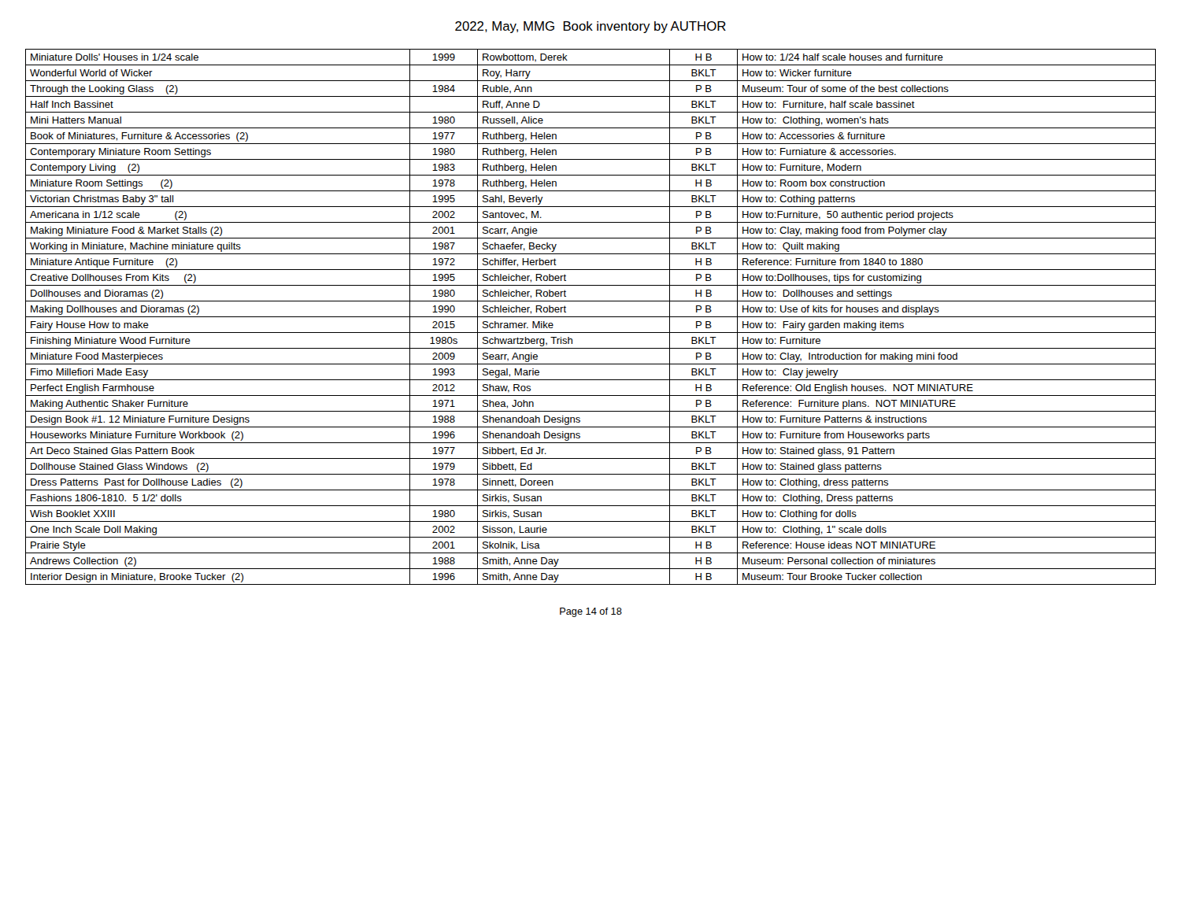2022, May, MMG Book inventory by AUTHOR
| Miniature Dolls' Houses in 1/24 scale | 1999 | Rowbottom, Derek | H B | How to: 1/24 half scale houses and furniture |
| Wonderful World of Wicker | | Roy, Harry | BKLT | How to: Wicker furniture |
| Through the Looking Glass (2) | 1984 | Ruble, Ann | P B | Museum: Tour of some of the best collections |
| Half Inch Bassinet | | Ruff, Anne D | BKLT | How to: Furniture, half scale bassinet |
| Mini Hatters Manual | 1980 | Russell, Alice | BKLT | How to: Clothing, women's hats |
| Book of Miniatures, Furniture & Accessories (2) | 1977 | Ruthberg, Helen | P B | How to: Accessories & furniture |
| Contemporary Miniature Room Settings | 1980 | Ruthberg, Helen | P B | How to: Furniature & accessories. |
| Contempory Living (2) | 1983 | Ruthberg, Helen | BKLT | How to: Furniture, Modern |
| Miniature Room Settings (2) | 1978 | Ruthberg, Helen | H B | How to: Room box construction |
| Victorian Christmas Baby 3" tall | 1995 | Sahl, Beverly | BKLT | How to: Cothing patterns |
| Americana in 1/12 scale (2) | 2002 | Santovec, M. | P B | How to:Furniture, 50 authentic period projects |
| Making Miniature Food & Market Stalls (2) | 2001 | Scarr, Angie | P B | How to: Clay, making food from Polymer clay |
| Working in Miniature, Machine miniature quilts | 1987 | Schaefer, Becky | BKLT | How to: Quilt making |
| Miniature Antique Furniture (2) | 1972 | Schiffer, Herbert | H B | Reference: Furniture from 1840 to 1880 |
| Creative Dollhouses From Kits (2) | 1995 | Schleicher, Robert | P B | How to:Dollhouses, tips for customizing |
| Dollhouses and Dioramas (2) | 1980 | Schleicher, Robert | H B | How to: Dollhouses and settings |
| Making Dollhouses and Dioramas (2) | 1990 | Schleicher, Robert | P B | How to: Use of kits for houses and displays |
| Fairy House How to make | 2015 | Schramer. Mike | P B | How to: Fairy garden making items |
| Finishing Miniature Wood Furniture | 1980s | Schwartzberg, Trish | BKLT | How to: Furniture |
| Miniature Food Masterpieces | 2009 | Searr, Angie | P B | How to: Clay, Introduction for making mini food |
| Fimo Millefiori Made Easy | 1993 | Segal, Marie | BKLT | How to: Clay jewelry |
| Perfect English Farmhouse | 2012 | Shaw, Ros | H B | Reference: Old English houses. NOT MINIATURE |
| Making Authentic Shaker Furniture | 1971 | Shea, John | P B | Reference: Furniture plans. NOT MINIATURE |
| Design Book #1. 12 Miniature Furniture Designs | 1988 | Shenandoah Designs | BKLT | How to: Furniture Patterns & instructions |
| Houseworks Miniature Furniture Workbook (2) | 1996 | Shenandoah Designs | BKLT | How to: Furniture from Houseworks parts |
| Art Deco Stained Glas Pattern Book | 1977 | Sibbert, Ed Jr. | P B | How to: Stained glass, 91 Pattern |
| Dollhouse Stained Glass Windows (2) | 1979 | Sibbett, Ed | BKLT | How to: Stained glass patterns |
| Dress Patterns Past for Dollhouse Ladies (2) | 1978 | Sinnett, Doreen | BKLT | How to: Clothing, dress patterns |
| Fashions 1806-1810. 5 1/2' dolls | | Sirkis, Susan | BKLT | How to: Clothing, Dress patterns |
| Wish Booklet XXIII | 1980 | Sirkis, Susan | BKLT | How to: Clothing for dolls |
| One Inch Scale Doll Making | 2002 | Sisson, Laurie | BKLT | How to: Clothing, 1" scale dolls |
| Prairie Style | 2001 | Skolnik, Lisa | H B | Reference: House ideas NOT MINIATURE |
| Andrews Collection (2) | 1988 | Smith, Anne Day | H B | Museum: Personal collection of miniatures |
| Interior Design in Miniature, Brooke Tucker (2) | 1996 | Smith, Anne Day | H B | Museum: Tour Brooke Tucker collection |
Page 14 of 18